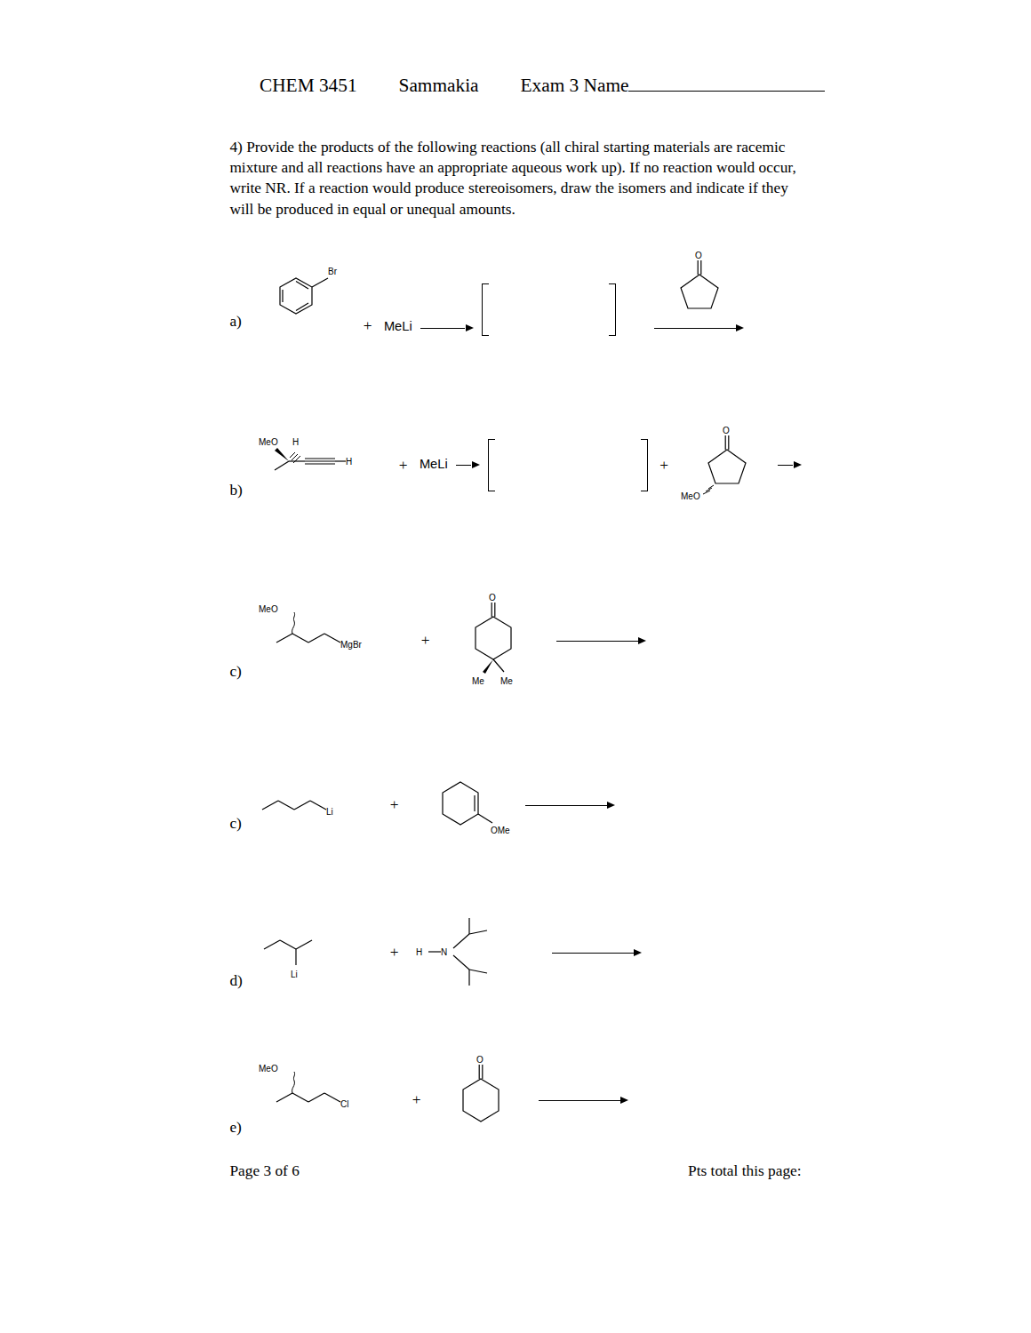CHEM 3451 Sammakia Exam 3 Name
4) Provide the products of the following reactions (all chiral starting materials are racemic mixture and all reactions have an appropriate aqueous work up). If no reaction would occur, write NR. If a reaction would produce stereoisomers, draw the isomers and indicate if they will be produced in equal or unequal amounts.
a)
Br + MeLi
O
b)
MeO H H + MeLi + O MeO
c)
MeO MgBr + O Me Me
c)
Li + OMe
d)
Li + H N
e)
MeO Cl + O
Page 3 of 6 Pts total this page: